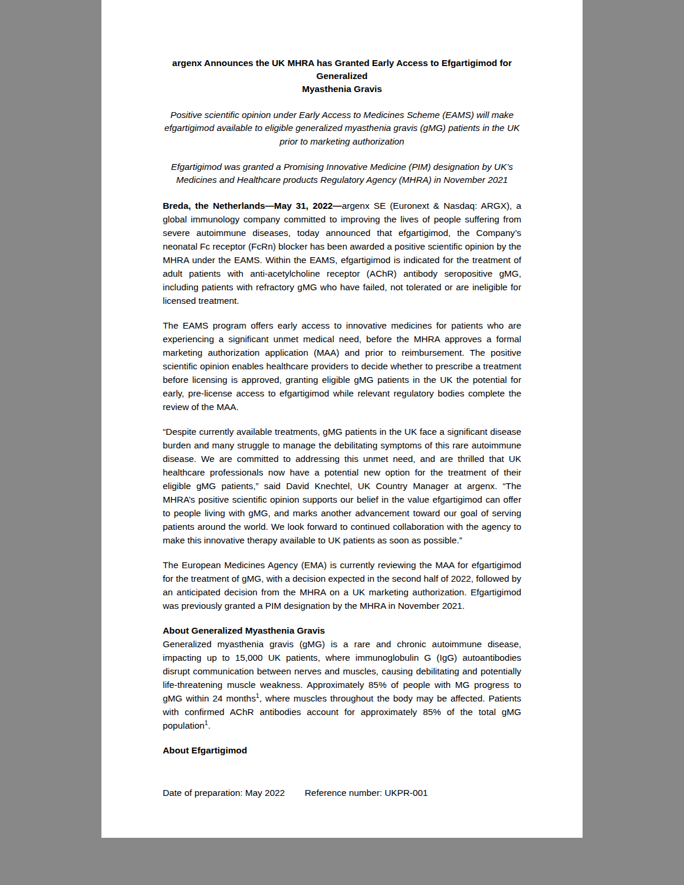argenx Announces the UK MHRA has Granted Early Access to Efgartigimod for Generalized
Myasthenia Gravis
Positive scientific opinion under Early Access to Medicines Scheme (EAMS) will make efgartigimod available to eligible generalized myasthenia gravis (gMG) patients in the UK prior to marketing authorization
Efgartigimod was granted a Promising Innovative Medicine (PIM) designation by UK’s Medicines and Healthcare products Regulatory Agency (MHRA) in November 2021
Breda, the Netherlands—May 31, 2022—argenx SE (Euronext & Nasdaq: ARGX), a global immunology company committed to improving the lives of people suffering from severe autoimmune diseases, today announced that efgartigimod, the Company’s neonatal Fc receptor (FcRn) blocker has been awarded a positive scientific opinion by the MHRA under the EAMS. Within the EAMS, efgartigimod is indicated for the treatment of adult patients with anti-acetylcholine receptor (AChR) antibody seropositive gMG, including patients with refractory gMG who have failed, not tolerated or are ineligible for licensed treatment.
The EAMS program offers early access to innovative medicines for patients who are experiencing a significant unmet medical need, before the MHRA approves a formal marketing authorization application (MAA) and prior to reimbursement. The positive scientific opinion enables healthcare providers to decide whether to prescribe a treatment before licensing is approved, granting eligible gMG patients in the UK the potential for early, pre-license access to efgartigimod while relevant regulatory bodies complete the review of the MAA.
“Despite currently available treatments, gMG patients in the UK face a significant disease burden and many struggle to manage the debilitating symptoms of this rare autoimmune disease. We are committed to addressing this unmet need, and are thrilled that UK healthcare professionals now have a potential new option for the treatment of their eligible gMG patients,” said David Knechtel, UK Country Manager at argenx. “The MHRA’s positive scientific opinion supports our belief in the value efgartigimod can offer to people living with gMG, and marks another advancement toward our goal of serving patients around the world. We look forward to continued collaboration with the agency to make this innovative therapy available to UK patients as soon as possible.”
The European Medicines Agency (EMA) is currently reviewing the MAA for efgartigimod for the treatment of gMG, with a decision expected in the second half of 2022, followed by an anticipated decision from the MHRA on a UK marketing authorization. Efgartigimod was previously granted a PIM designation by the MHRA in November 2021.
About Generalized Myasthenia Gravis
Generalized myasthenia gravis (gMG) is a rare and chronic autoimmune disease, impacting up to 15,000 UK patients, where immunoglobulin G (IgG) autoantibodies disrupt communication between nerves and muscles, causing debilitating and potentially life-threatening muscle weakness. Approximately 85% of people with MG progress to gMG within 24 months1, where muscles throughout the body may be affected. Patients with confirmed AChR antibodies account for approximately 85% of the total gMG population1.
About Efgartigimod
Date of preparation: May 2022Reference number: UKPR-001